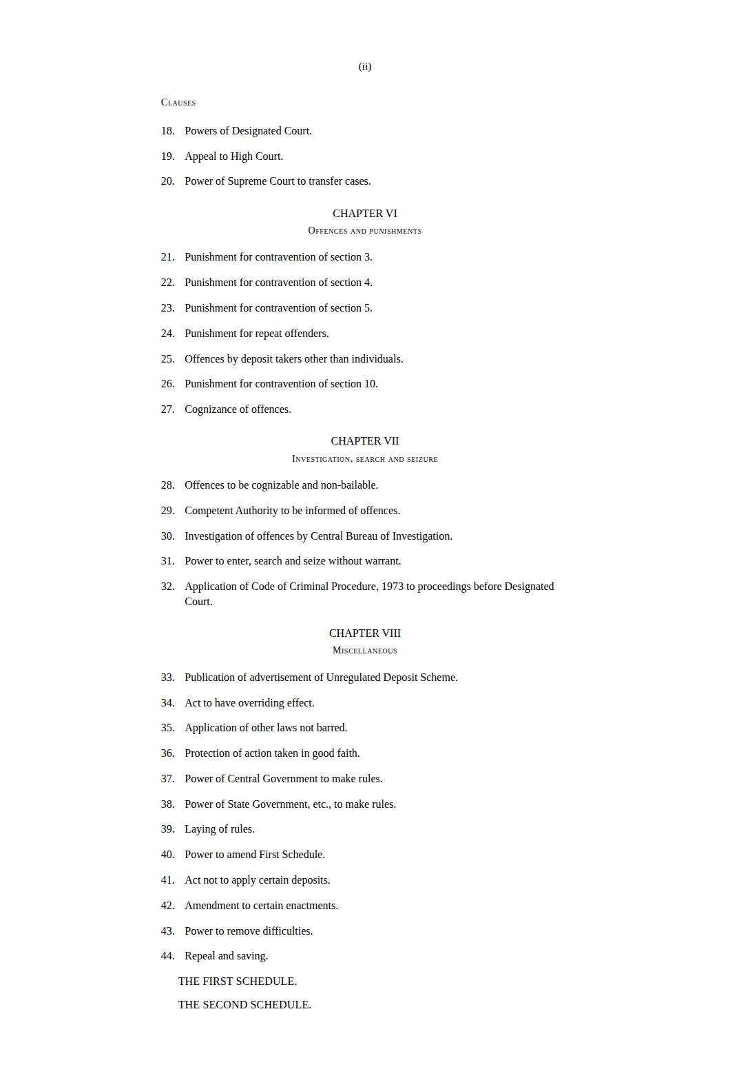(ii)
Clauses
18. Powers of Designated Court.
19. Appeal to High Court.
20. Power of Supreme Court to transfer cases.
CHAPTER VI
Offences and punishments
21. Punishment for contravention of section 3.
22. Punishment for contravention of section 4.
23. Punishment for contravention of section 5.
24. Punishment for repeat offenders.
25. Offences by deposit takers other than individuals.
26. Punishment for contravention of section 10.
27. Cognizance of offences.
CHAPTER VII
Investigation, search and seizure
28. Offences to be cognizable and non-bailable.
29. Competent Authority to be informed of offences.
30. Investigation of offences by Central Bureau of Investigation.
31. Power to enter, search and seize without warrant.
32. Application of Code of Criminal Procedure, 1973 to proceedings before Designated Court.
CHAPTER VIII
Miscellaneous
33. Publication of advertisement of Unregulated Deposit Scheme.
34. Act to have overriding effect.
35. Application of other laws not barred.
36. Protection of action taken in good faith.
37. Power of Central Government to make rules.
38. Power of State Government, etc., to make rules.
39. Laying of rules.
40. Power to amend First Schedule.
41. Act not to apply certain deposits.
42. Amendment to certain enactments.
43. Power to remove difficulties.
44. Repeal and saving.
THE FIRST SCHEDULE.
THE SECOND SCHEDULE.